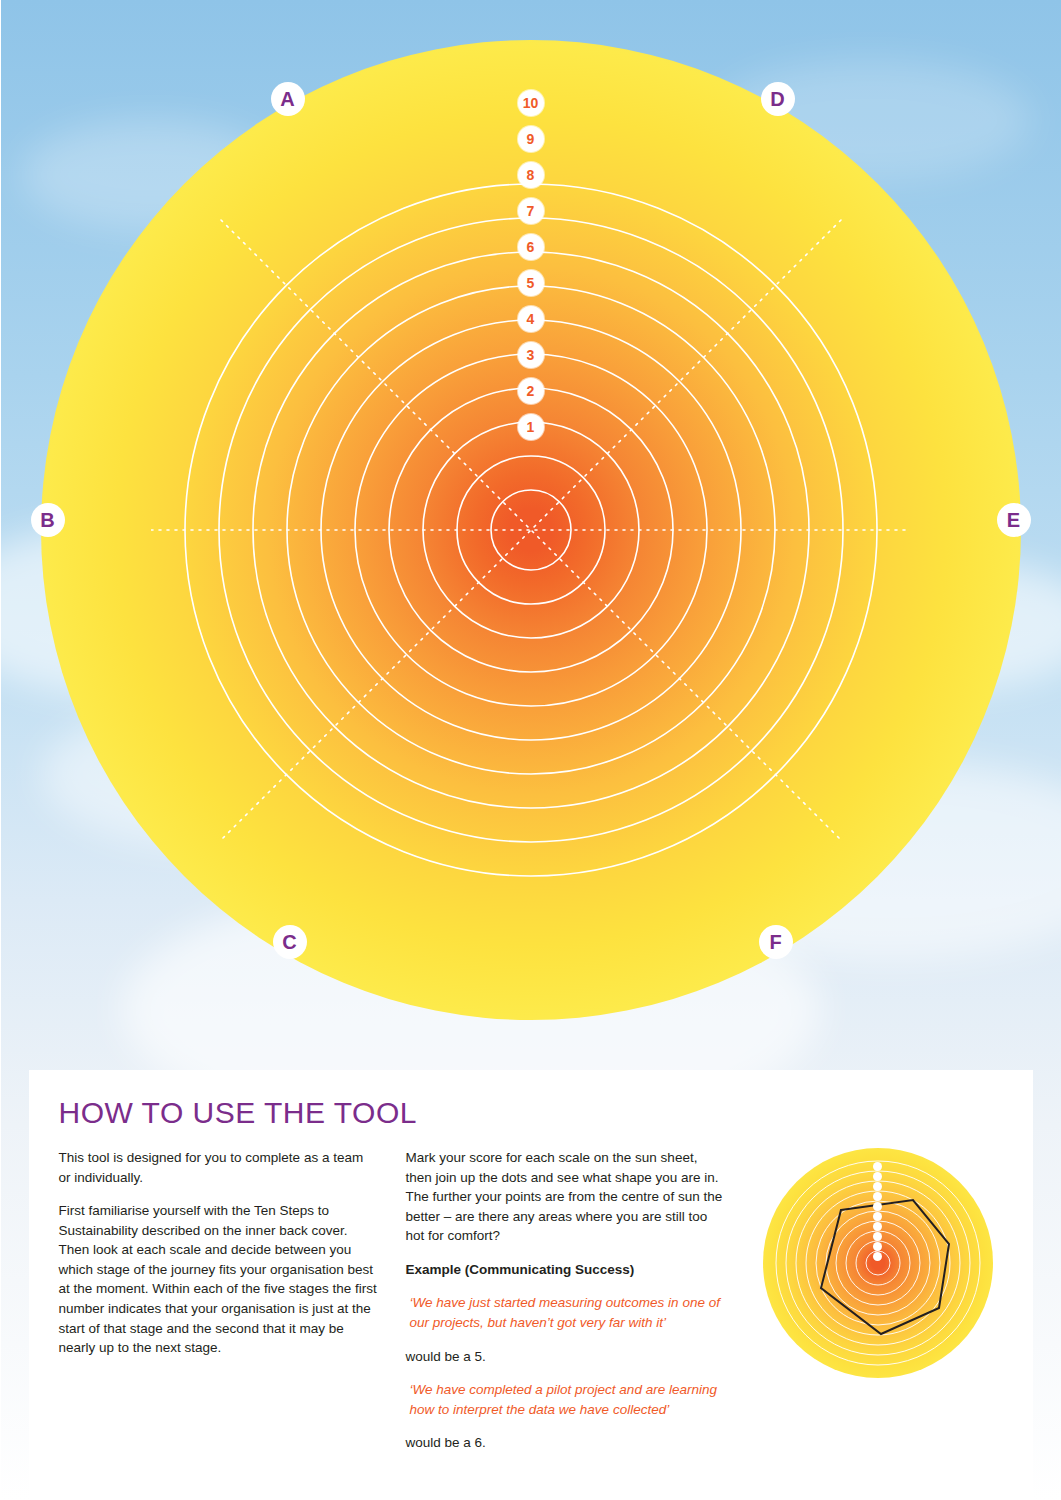10
9
8
7
6
5
4
3
2
1
A
D
B
E
C
F
How to use the tool
This tool is designed for you to complete as a team or individually.
First familiarise yourself with the Ten Steps to Sustainability described on the inner back cover. Then look at each scale and decide between you which stage of the journey fits your organisation best at the moment. Within each of the five stages the first number indicates that your organisation is just at the start of that stage and the second that it may be nearly up to the next stage.
Mark your score for each scale on the sun sheet, then join up the dots and see what shape you are in. The further your points are from the centre of sun the better – are there any areas where you are still too hot for comfort?
Example (Communicating Success)
‘We have just started measuring outcomes in one of our projects, but haven’t got very far with it’
would be a 5.
‘We have completed a pilot project and are learning how to interpret the data we have collected’
would be a 6.